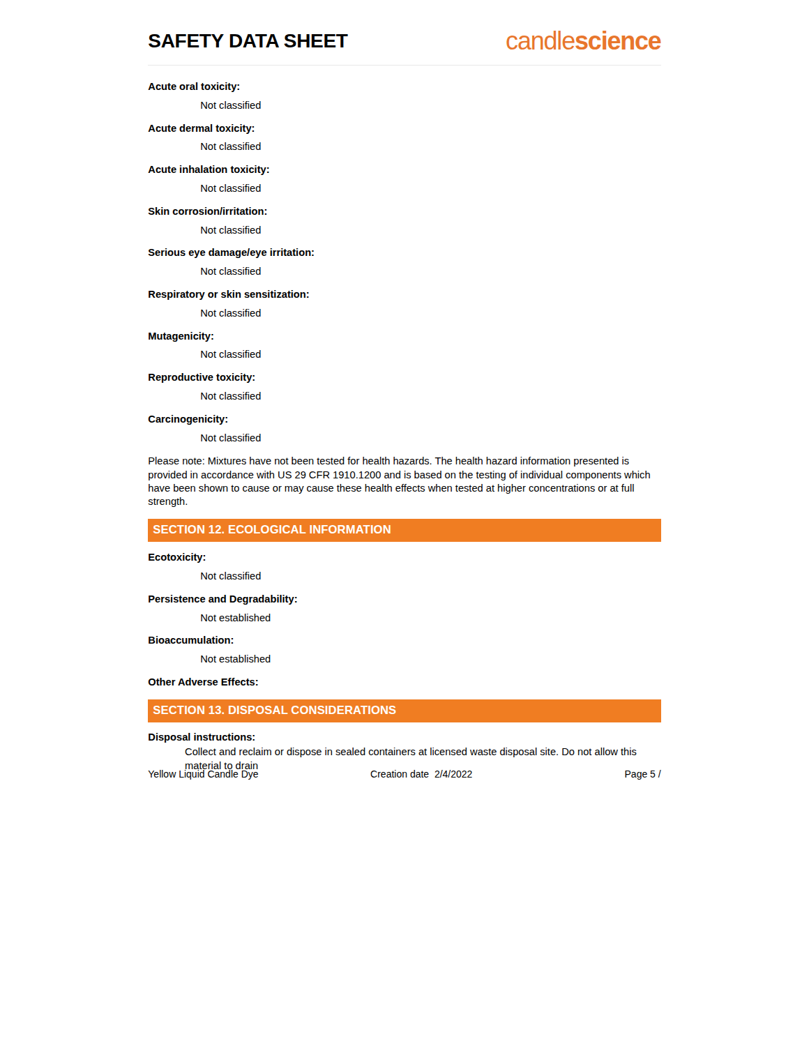SAFETY DATA SHEET
candle science
Acute oral toxicity:
Not classified
Acute dermal toxicity:
Not classified
Acute inhalation toxicity:
Not classified
Skin corrosion/irritation:
Not classified
Serious eye damage/eye irritation:
Not classified
Respiratory or skin sensitization:
Not classified
Mutagenicity:
Not classified
Reproductive toxicity:
Not classified
Carcinogenicity:
Not classified
Please note: Mixtures have not been tested for health hazards. The health hazard information presented is provided in accordance with US 29 CFR 1910.1200 and is based on the testing of individual components which have been shown to cause or may cause these health effects when tested at higher concentrations or at full strength.
SECTION 12. ECOLOGICAL INFORMATION
Ecotoxicity:
Not classified
Persistence and Degradability:
Not established
Bioaccumulation:
Not established
Other Adverse Effects:
SECTION 13. DISPOSAL CONSIDERATIONS
Disposal instructions:
Collect and reclaim or dispose in sealed containers at licensed waste disposal site. Do not allow this material to drain
Yellow Liquid Candle Dye Creation date 2/4/2022 Page 5 /